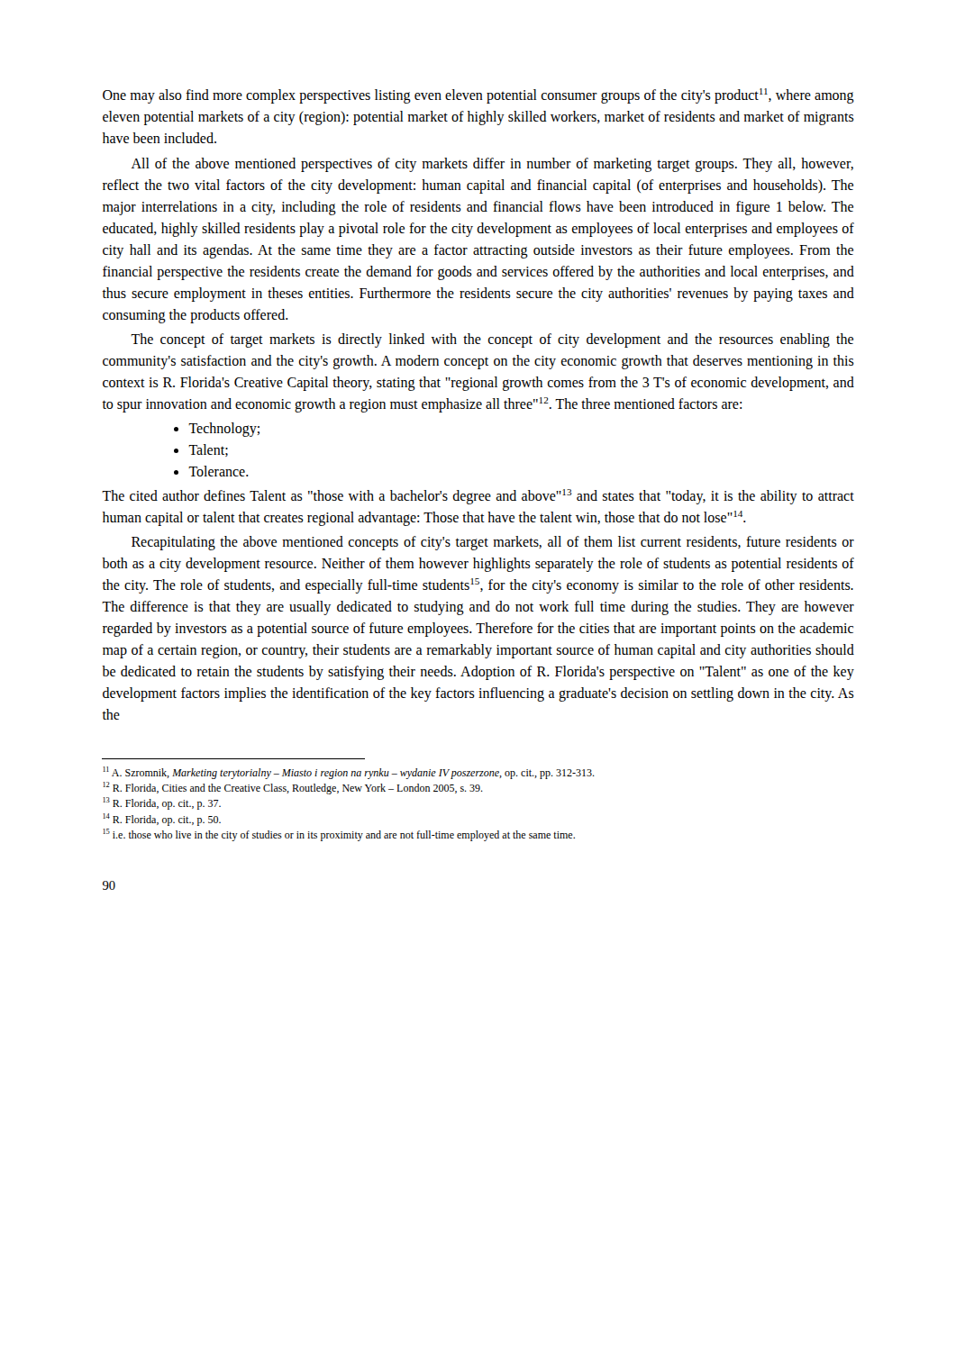One may also find more complex perspectives listing even eleven potential consumer groups of the city's product11, where among eleven potential markets of a city (region): potential market of highly skilled workers, market of residents and market of migrants have been included.
All of the above mentioned perspectives of city markets differ in number of marketing target groups. They all, however, reflect the two vital factors of the city development: human capital and financial capital (of enterprises and households). The major interrelations in a city, including the role of residents and financial flows have been introduced in figure 1 below. The educated, highly skilled residents play a pivotal role for the city development as employees of local enterprises and employees of city hall and its agendas. At the same time they are a factor attracting outside investors as their future employees. From the financial perspective the residents create the demand for goods and services offered by the authorities and local enterprises, and thus secure employment in theses entities. Furthermore the residents secure the city authorities' revenues by paying taxes and consuming the products offered.
The concept of target markets is directly linked with the concept of city development and the resources enabling the community's satisfaction and the city's growth. A modern concept on the city economic growth that deserves mentioning in this context is R. Florida's Creative Capital theory, stating that "regional growth comes from the 3 T's of economic development, and to spur innovation and economic growth a region must emphasize all three"12. The three mentioned factors are:
Technology;
Talent;
Tolerance.
The cited author defines Talent as "those with a bachelor's degree and above"13 and states that "today, it is the ability to attract human capital or talent that creates regional advantage: Those that have the talent win, those that do not lose"14.
Recapitulating the above mentioned concepts of city's target markets, all of them list current residents, future residents or both as a city development resource. Neither of them however highlights separately the role of students as potential residents of the city. The role of students, and especially full-time students15, for the city's economy is similar to the role of other residents. The difference is that they are usually dedicated to studying and do not work full time during the studies. They are however regarded by investors as a potential source of future employees. Therefore for the cities that are important points on the academic map of a certain region, or country, their students are a remarkably important source of human capital and city authorities should be dedicated to retain the students by satisfying their needs. Adoption of R. Florida's perspective on "Talent" as one of the key development factors implies the identification of the key factors influencing a graduate's decision on settling down in the city. As the
11 A. Szromnik, Marketing terytorialny – Miasto i region na rynku – wydanie IV poszerzone, op. cit., pp. 312-313.
12 R. Florida, Cities and the Creative Class, Routledge, New York – London 2005, s. 39.
13 R. Florida, op. cit., p. 37.
14 R. Florida, op. cit., p. 50.
15 i.e. those who live in the city of studies or in its proximity and are not full-time employed at the same time.
90